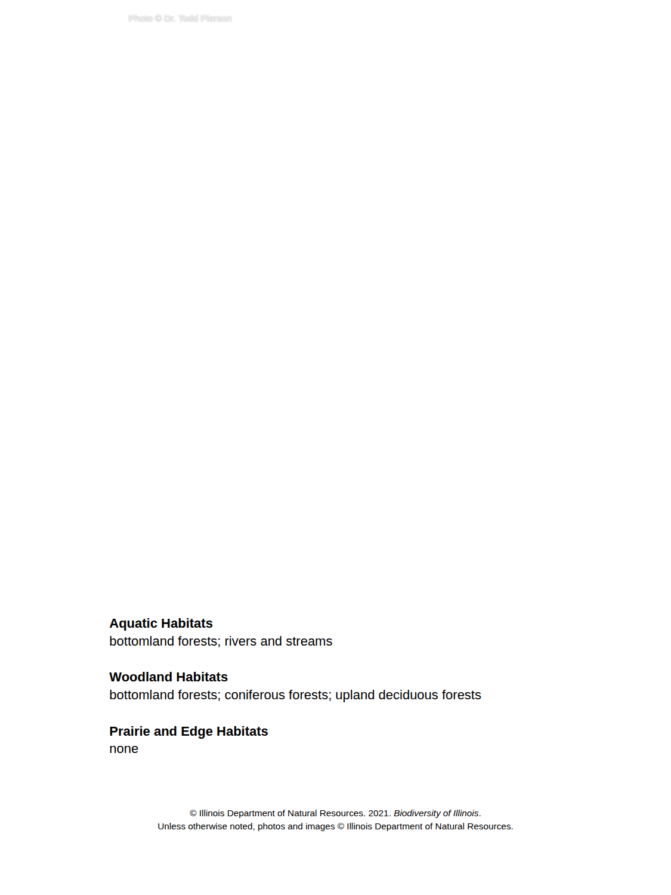Photo © Dr. Todd Pierson
Aquatic Habitats
bottomland forests; rivers and streams
Woodland Habitats
bottomland forests; coniferous forests; upland deciduous forests
Prairie and Edge Habitats
none
© Illinois Department of Natural Resources. 2021. Biodiversity of Illinois.
Unless otherwise noted, photos and images © Illinois Department of Natural Resources.